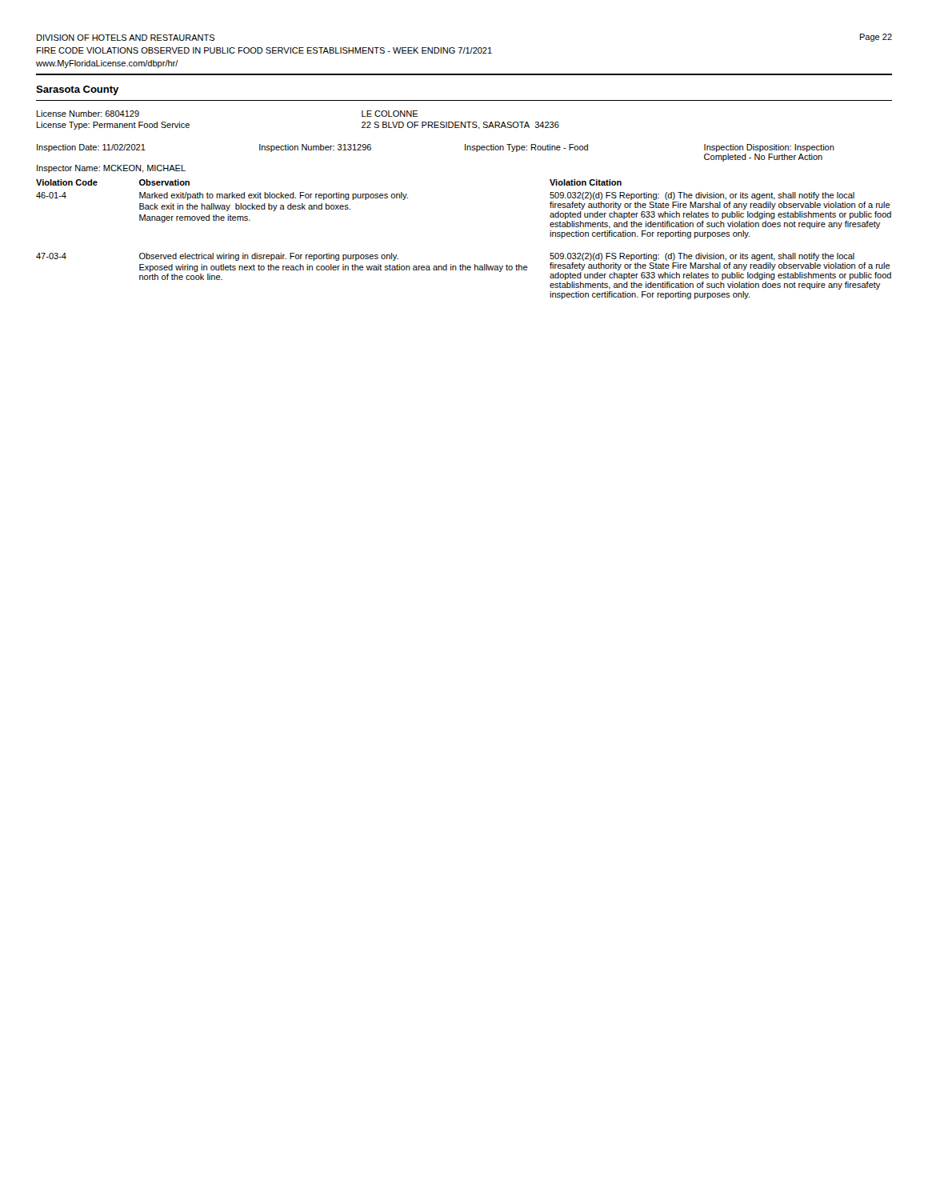DIVISION OF HOTELS AND RESTAURANTS
FIRE CODE VIOLATIONS OBSERVED IN PUBLIC FOOD SERVICE ESTABLISHMENTS - WEEK ENDING 7/1/2021
www.MyFloridaLicense.com/dbpr/hr/
Page 22
Sarasota County
| License Number: 6804129 | LE COLONNE |
| License Type: Permanent Food Service | 22 S BLVD OF PRESIDENTS, SARASOTA 34236 |
| Inspection Date: 11/02/2021 | Inspection Number: 3131296 | Inspection Type: Routine - Food | Inspection Disposition: Inspection Completed - No Further Action |
| Inspector Name: MCKEON, MICHAEL | |
| Violation Code | Observation | Violation Citation |
| --- | --- | --- |
| 46-01-4 | Marked exit/path to marked exit blocked. For reporting purposes only. Back exit in the hallway blocked by a desk and boxes. Manager removed the items. | 509.032(2)(d) FS Reporting: (d) The division, or its agent, shall notify the local firesafety authority or the State Fire Marshal of any readily observable violation of a rule adopted under chapter 633 which relates to public lodging establishments or public food establishments, and the identification of such violation does not require any firesafety inspection certification. For reporting purposes only. |
| 47-03-4 | Observed electrical wiring in disrepair. For reporting purposes only. Exposed wiring in outlets next to the reach in cooler in the wait station area and in the hallway to the north of the cook line. | 509.032(2)(d) FS Reporting: (d) The division, or its agent, shall notify the local firesafety authority or the State Fire Marshal of any readily observable violation of a rule adopted under chapter 633 which relates to public lodging establishments or public food establishments, and the identification of such violation does not require any firesafety inspection certification. For reporting purposes only. |